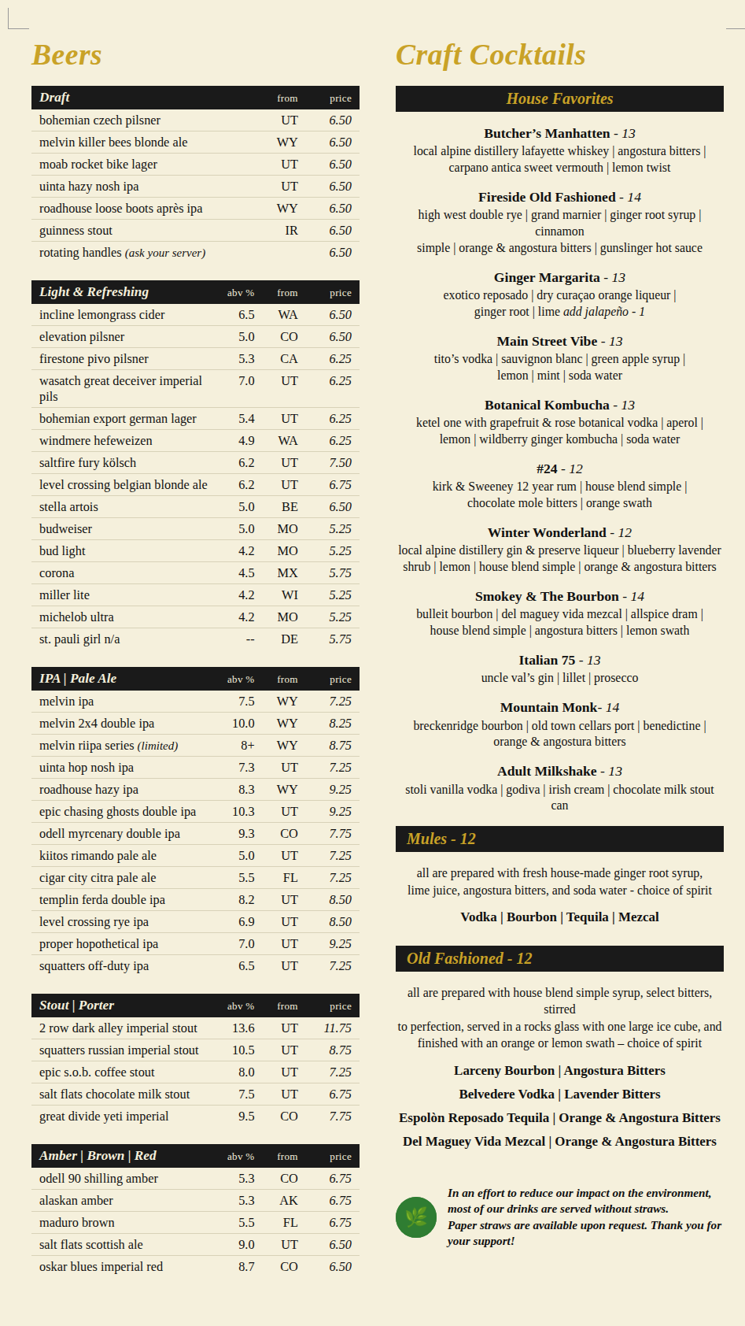Beers
| Draft | | from | price |
| --- | --- | --- | --- |
| bohemian czech pilsner | | UT | 6.50 |
| melvin killer bees blonde ale | | WY | 6.50 |
| moab rocket bike lager | | UT | 6.50 |
| uinta hazy nosh ipa | | UT | 6.50 |
| roadhouse loose boots après ipa | | WY | 6.50 |
| guinness stout | | IR | 6.50 |
| rotating handles (ask your server) | | | 6.50 |
| Light & Refreshing | abv % | from | price |
| --- | --- | --- | --- |
| incline lemongrass cider | 6.5 | WA | 6.50 |
| elevation pilsner | 5.0 | CO | 6.50 |
| firestone pivo pilsner | 5.3 | CA | 6.25 |
| wasatch great deceiver imperial pils | 7.0 | UT | 6.25 |
| bohemian export german lager | 5.4 | UT | 6.25 |
| windmere hefeweizen | 4.9 | WA | 6.25 |
| saltfire fury kölsch | 6.2 | UT | 7.50 |
| level crossing belgian blonde ale | 6.2 | UT | 6.75 |
| stella artois | 5.0 | BE | 6.50 |
| budweiser | 5.0 | MO | 5.25 |
| bud light | 4.2 | MO | 5.25 |
| corona | 4.5 | MX | 5.75 |
| miller lite | 4.2 | WI | 5.25 |
| michelob ultra | 4.2 | MO | 5.25 |
| st. pauli girl n/a | -- | DE | 5.75 |
| IPA / Pale Ale | abv % | from | price |
| --- | --- | --- | --- |
| melvin ipa | 7.5 | WY | 7.25 |
| melvin 2x4 double ipa | 10.0 | WY | 8.25 |
| melvin riipa series (limited) | 8+ | WY | 8.75 |
| uinta hop nosh ipa | 7.3 | UT | 7.25 |
| roadhouse hazy ipa | 8.3 | WY | 9.25 |
| epic chasing ghosts double ipa | 10.3 | UT | 9.25 |
| odell myrcenary double ipa | 9.3 | CO | 7.75 |
| kiitos rimando pale ale | 5.0 | UT | 7.25 |
| cigar city citra pale ale | 5.5 | FL | 7.25 |
| templin ferda double ipa | 8.2 | UT | 8.50 |
| level crossing rye ipa | 6.9 | UT | 8.50 |
| proper hopothetical ipa | 7.0 | UT | 9.25 |
| squatters off-duty ipa | 6.5 | UT | 7.25 |
| Stout / Porter | abv % | from | price |
| --- | --- | --- | --- |
| 2 row dark alley imperial stout | 13.6 | UT | 11.75 |
| squatters russian imperial stout | 10.5 | UT | 8.75 |
| epic s.o.b. coffee stout | 8.0 | UT | 7.25 |
| salt flats chocolate milk stout | 7.5 | UT | 6.75 |
| great divide yeti imperial | 9.5 | CO | 7.75 |
| Amber / Brown / Red | abv % | from | price |
| --- | --- | --- | --- |
| odell 90 shilling amber | 5.3 | CO | 6.75 |
| alaskan amber | 5.3 | AK | 6.75 |
| maduro brown | 5.5 | FL | 6.75 |
| salt flats scottish ale | 9.0 | UT | 6.50 |
| oskar blues imperial red | 8.7 | CO | 6.50 |
Craft Cocktails
House Favorites
Butcher’s Manhatten - 13 local alpine distillery lafayette whiskey | angostura bitters |
carpano antica sweet vermouth | lemon twist
Fireside Old Fashioned - 14 high west double rye | grand marnier | ginger root syrup | cinnamon
simple | orange & angostura bitters | gunslinger hot sauce
Ginger Margarita - 13 exotico reposado | dry curaçao orange liqueur |
ginger root | lime add jalapeño - 1
Main Street Vibe - 13 tito’s vodka | sauvignon blanc | green apple syrup |
lemon | mint | soda water
Botanical Kombucha - 13 ketel one with grapefruit & rose botanical vodka | aperol |
lemon | wildberry ginger kombucha | soda water
#24 - 12 kirk & Sweeney 12 year rum | house blend simple |
chocolate mole bitters | orange swath
Winter Wonderland - 12 local alpine distillery gin & preserve liqueur | blueberry lavender
shrub | lemon | house blend simple | orange & angostura bitters
Smokey & The Bourbon - 14 bulleit bourbon | del maguey vida mezcal | allspice dram |
house blend simple | angostura bitters | lemon swath
Italian 75 - 13 uncle val’s gin | lillet | prosecco
Mountain Monk- 14 breckenridge bourbon | old town cellars port | benedictine |
orange & angostura bitters
Adult Milkshake - 13 stoli vanilla vodka | godiva | irish cream | chocolate milk stout can
Mules - 12
all are prepared with fresh house-made ginger root syrup,
lime juice, angostura bitters, and soda water - choice of spirit
Vodka | Bourbon | Tequila | Mezcal
Old Fashioned - 12
all are prepared with house blend simple syrup, select bitters, stirred
to perfection, served in a rocks glass with one large ice cube, and
finished with an orange or lemon swath – choice of spirit
Larceny Bourbon | Angostura Bitters
Belvedere Vodka | Lavender Bitters
Espolòn Reposado Tequila | Orange & Angostura Bitters
Del Maguey Vida Mezcal | Orange & Angostura Bitters
🌿
In an effort to reduce our impact on the environment,
most of our drinks are served without straws.
Paper straws are available upon request. Thank you for your support!